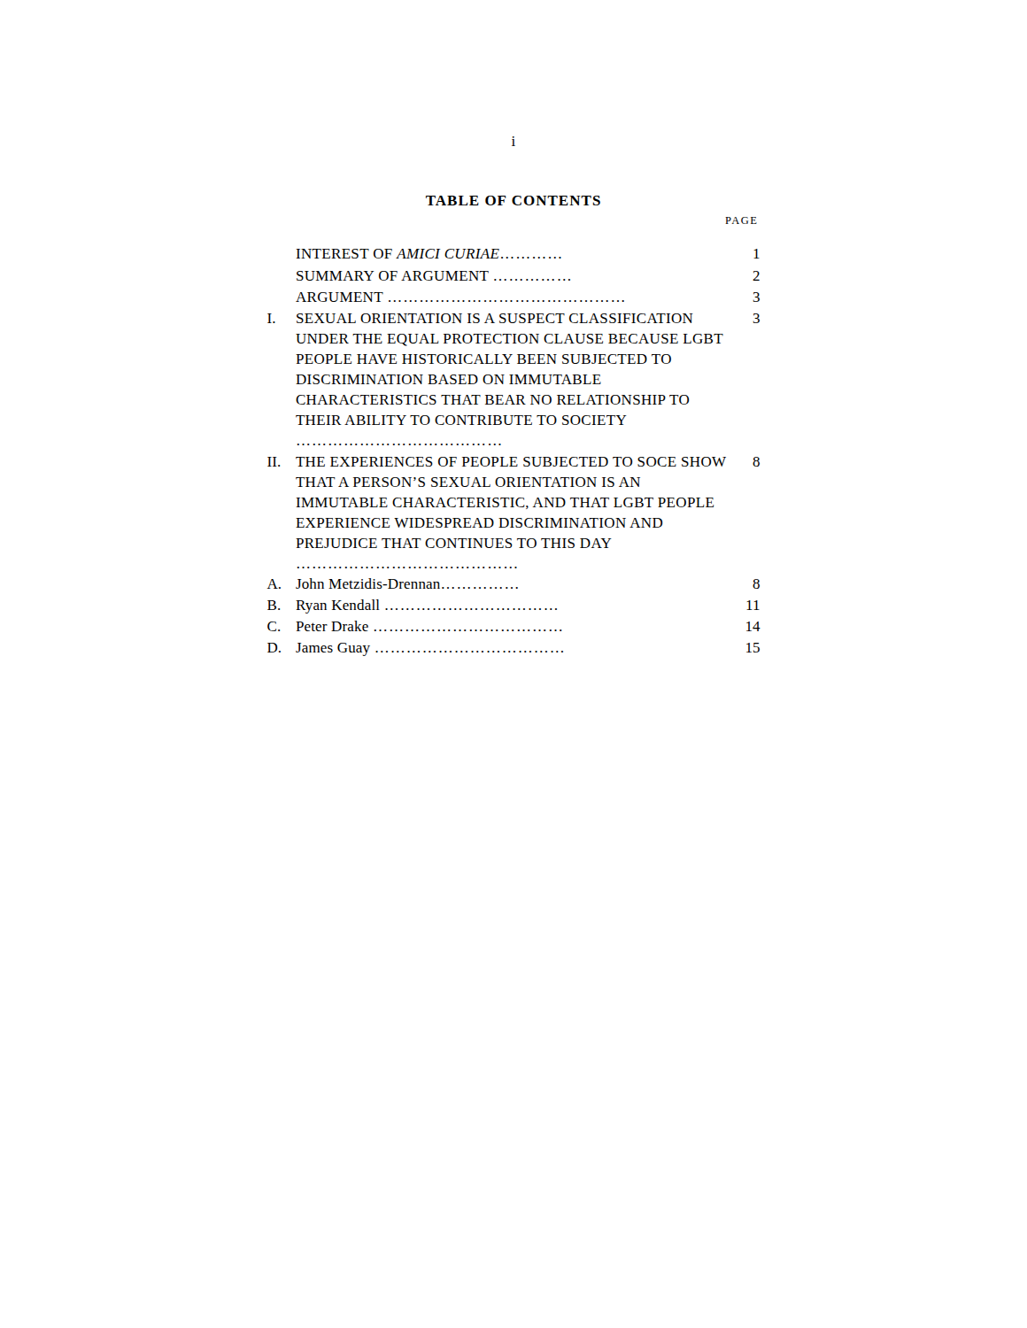i
TABLE OF CONTENTS
PAGE
| | INTEREST OF AMICI CURIAE ………… | 1 |
| | SUMMARY OF ARGUMENT …………… | 2 |
| | ARGUMENT ……………………………………… | 3 |
| I. | SEXUAL ORIENTATION IS A SUSPECT CLASSIFICATION UNDER THE EQUAL PROTECTION CLAUSE BECAUSE LGBT PEOPLE HAVE HISTORICALLY BEEN SUBJECTED TO DISCRIMINATION BASED ON IMMUTABLE CHARACTERISTICS THAT BEAR NO RELATIONSHIP TO THEIR ABILITY TO CONTRIBUTE TO SOCIETY ………………………………… | 3 |
| II. | THE EXPERIENCES OF PEOPLE SUBJECTED TO SOCE SHOW THAT A PERSON’S SEXUAL ORIENTATION IS AN IMMUTABLE CHARACTERISTIC, AND THAT LGBT PEOPLE EXPERIENCE WIDESPREAD DISCRIMINATION AND PREJUDICE THAT CONTINUES TO THIS DAY …………………………………… | 8 |
| A. | John Metzidis-Drennan …………… | 8 |
| B. | Ryan Kendall …………………………… | 11 |
| C. | Peter Drake ……………………………… | 14 |
| D. | James Guay ……………………………… | 15 |